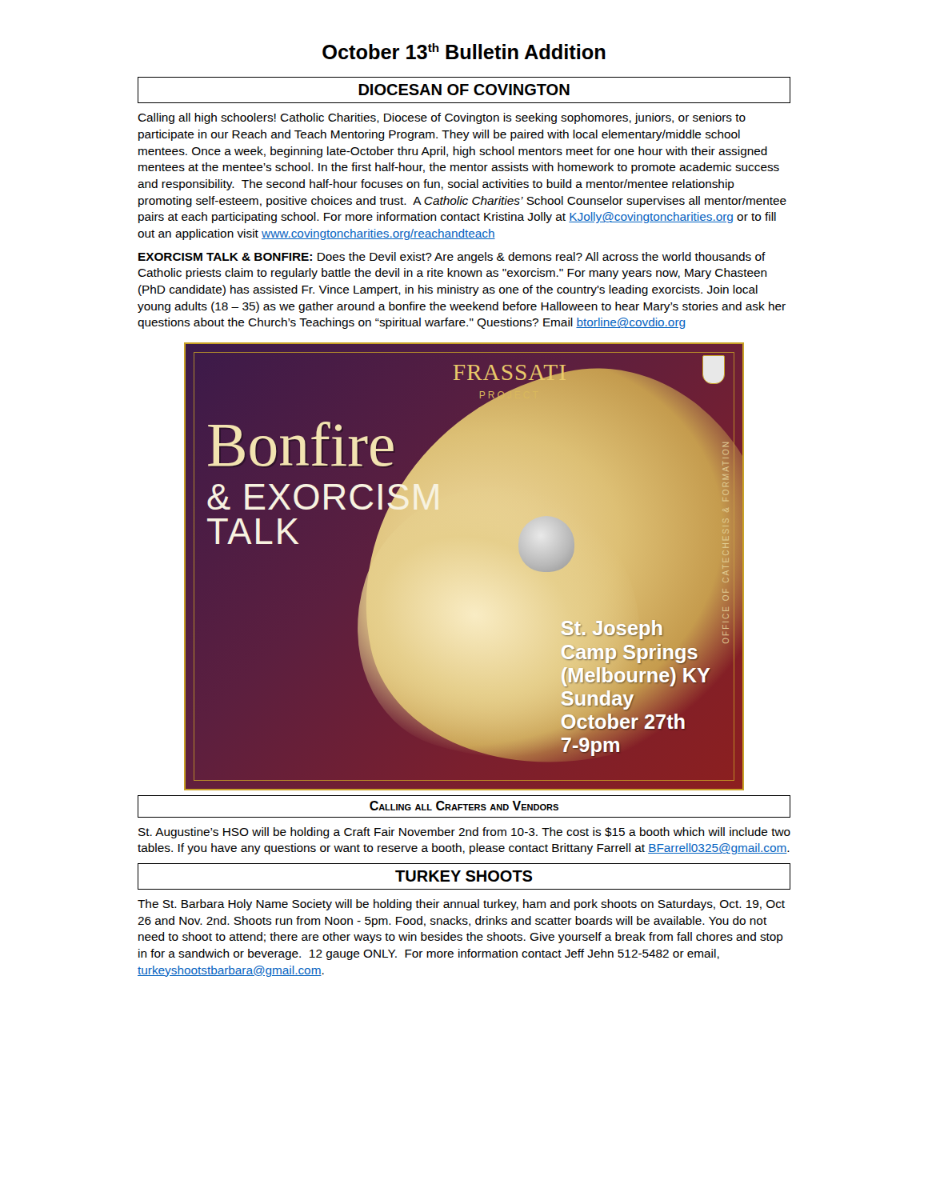October 13th Bulletin Addition
DIOCESAN OF COVINGTON
Calling all high schoolers! Catholic Charities, Diocese of Covington is seeking sophomores, juniors, or seniors to participate in our Reach and Teach Mentoring Program. They will be paired with local elementary/middle school mentees. Once a week, beginning late-October thru April, high school mentors meet for one hour with their assigned mentees at the mentee’s school. In the first half-hour, the mentor assists with homework to promote academic success and responsibility. The second half-hour focuses on fun, social activities to build a mentor/mentee relationship promoting self-esteem, positive choices and trust. A Catholic Charities’ School Counselor supervises all mentor/mentee pairs at each participating school. For more information contact Kristina Jolly at KJolly@covingtoncharities.org or to fill out an application visit www.covingtoncharities.org/reachandteach
EXORCISM TALK & BONFIRE: Does the Devil exist? Are angels & demons real? All across the world thousands of Catholic priests claim to regularly battle the devil in a rite known as "exorcism." For many years now, Mary Chasteen (PhD candidate) has assisted Fr. Vince Lampert, in his ministry as one of the country's leading exorcists. Join local young adults (18 – 35) as we gather around a bonfire the weekend before Halloween to hear Mary’s stories and ask her questions about the Church’s Teachings on “spiritual warfare." Questions? Email btorline@covdio.org
FRASSATIPROJECT
OFFICE OF CATECHESIS & FORMATION
Bonfire & EXORCISM TALK
St. Joseph
Camp Springs
(Melbourne) KY
Sunday
October 27th
7-9pm
Calling all Crafters and Vendors
St. Augustine’s HSO will be holding a Craft Fair November 2nd from 10-3. The cost is $15 a booth which will include two tables. If you have any questions or want to reserve a booth, please contact Brittany Farrell at BFarrell0325@gmail.com.
TURKEY SHOOTS
The St. Barbara Holy Name Society will be holding their annual turkey, ham and pork shoots on Saturdays, Oct. 19, Oct 26 and Nov. 2nd. Shoots run from Noon - 5pm. Food, snacks, drinks and scatter boards will be available. You do not need to shoot to attend; there are other ways to win besides the shoots. Give yourself a break from fall chores and stop in for a sandwich or beverage. 12 gauge ONLY. For more information contact Jeff Jehn 512-5482 or email, turkeyshootstbarbara@gmail.com.